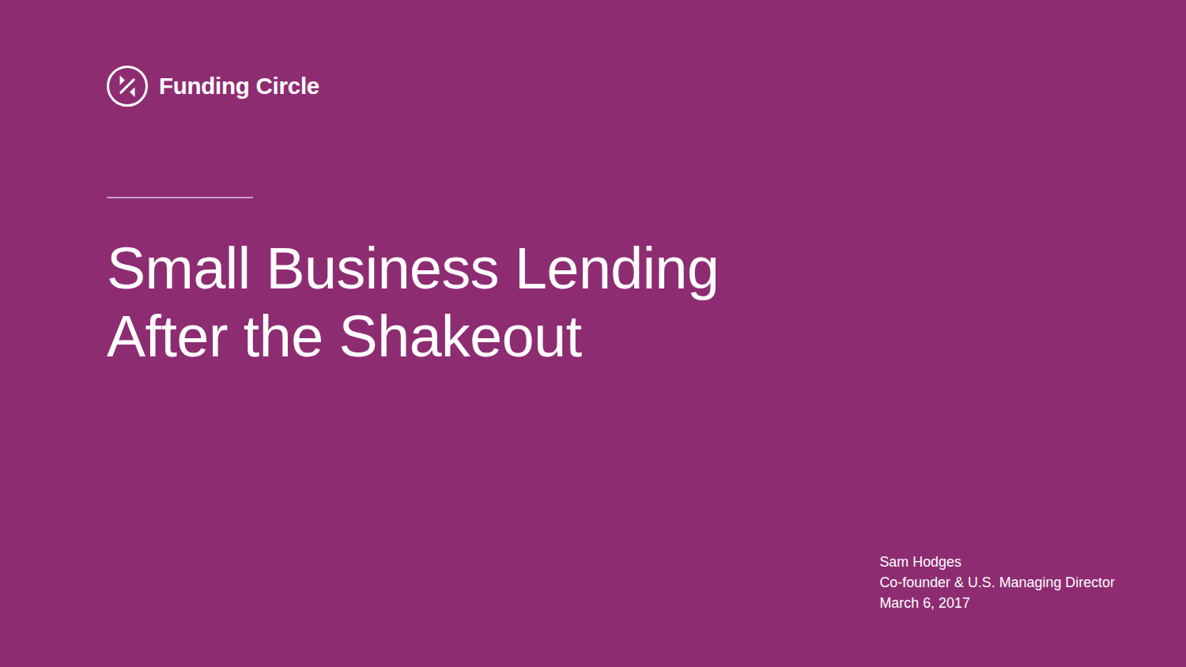Funding Circle
Small Business Lending
After the Shakeout
Sam Hodges
Co-founder & U.S. Managing Director
March 6, 2017